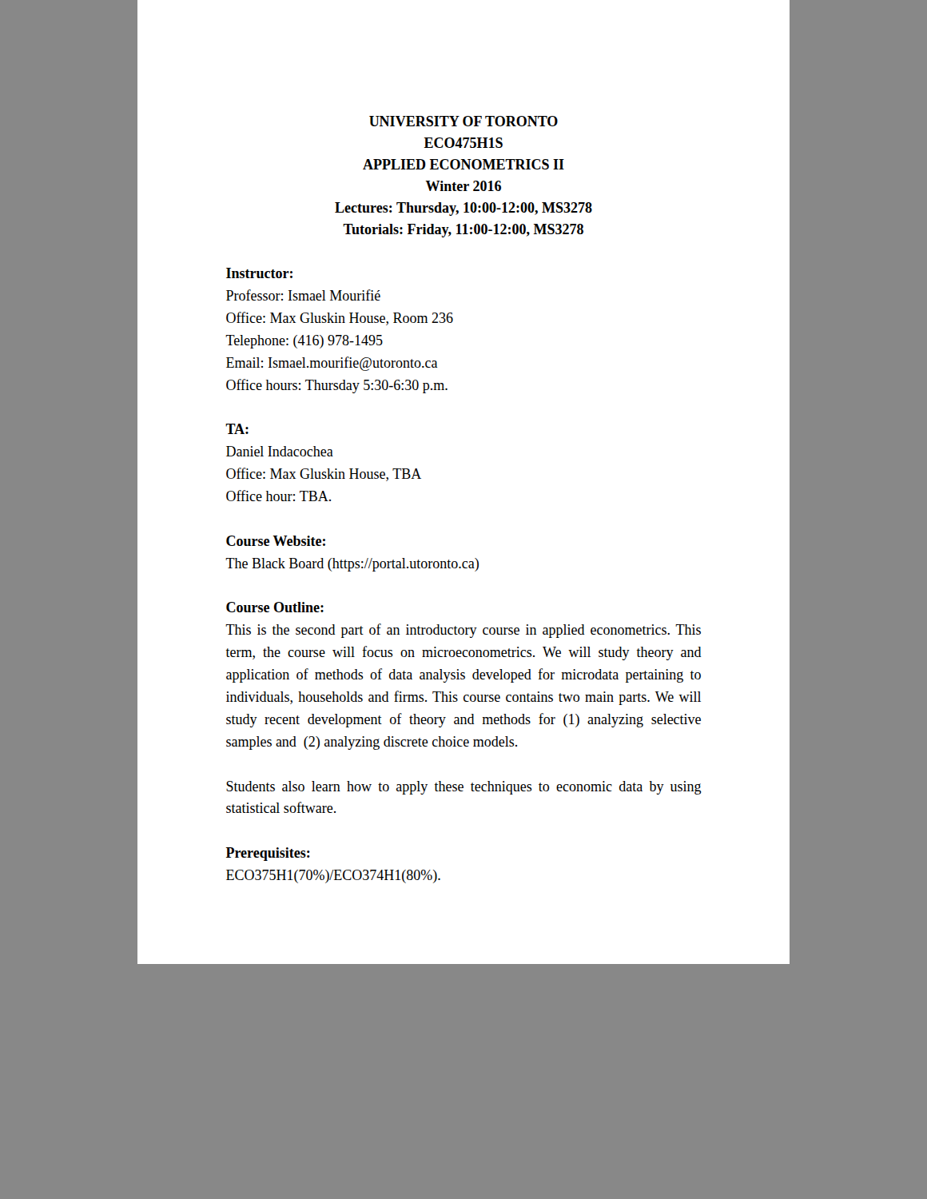UNIVERSITY OF TORONTO
ECO475H1S
APPLIED ECONOMETRICS II
Winter 2016
Lectures: Thursday, 10:00-12:00, MS3278
Tutorials: Friday, 11:00-12:00, MS3278
Instructor:
Professor: Ismael Mourifié
Office: Max Gluskin House, Room 236
Telephone: (416) 978-1495
Email: Ismael.mourifie@utoronto.ca
Office hours: Thursday 5:30-6:30 p.m.
TA:
Daniel Indacochea
Office: Max Gluskin House, TBA
Office hour: TBA.
Course Website:
The Black Board (https://portal.utoronto.ca)
Course Outline:
This is the second part of an introductory course in applied econometrics. This term, the course will focus on microeconometrics. We will study theory and application of methods of data analysis developed for microdata pertaining to individuals, households and firms. This course contains two main parts. We will study recent development of theory and methods for (1) analyzing selective samples and (2) analyzing discrete choice models.
Students also learn how to apply these techniques to economic data by using statistical software.
Prerequisites:
ECO375H1(70%)/ECO374H1(80%).